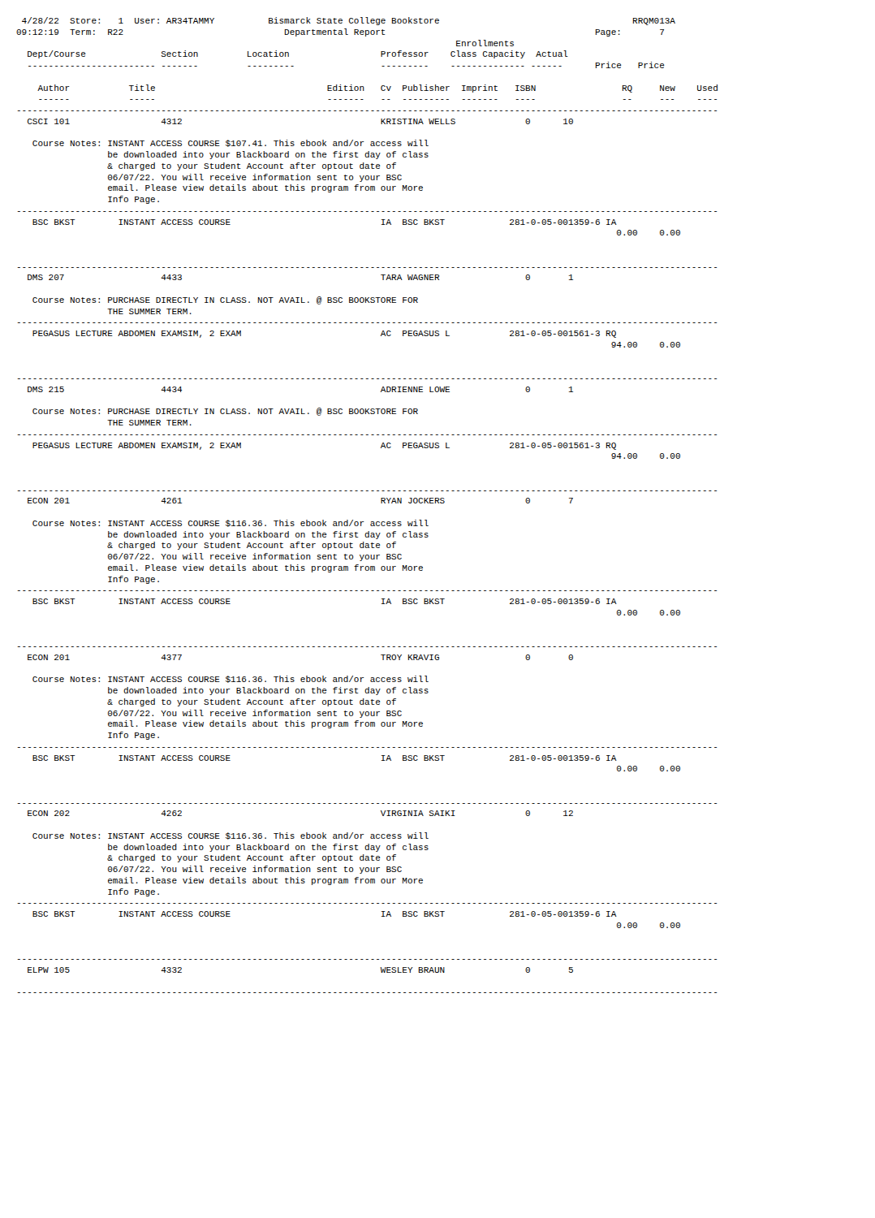4/28/22  Store:   1  User: AR34TAMMY          Bismarck State College Bookstore                                    RRQM013A
09:12:19  Term:  R22                              Departmental Report                                       Page:       7
                                                                                  Enrollments
  Dept/Course              Section         Location                 Professor    Class Capacity  Actual
  ------------------------ -------         ---------                ---------    -------------- ------      Price   Price

    Author           Title                                Edition   Cv  Publisher  Imprint   ISBN                RQ     New    Used
    ------           -----                                -------   --  ---------  -------   ----                --     ---    ----
-----------------------------------------------------------------------------------------------------------------------------------
  CSCI 101                 4312                                     KRISTINA WELLS             0      10

   Course Notes: INSTANT ACCESS COURSE $107.41. This ebook and/or access will
                 be downloaded into your Blackboard on the first day of class
                 & charged to your Student Account after optout date of
                 06/07/22. You will receive information sent to your BSC
                 email. Please view details about this program from our More
                 Info Page.
-----------------------------------------------------------------------------------------------------------------------------------
   BSC BKST        INSTANT ACCESS COURSE                            IA  BSC BKST            281-0-05-001359-6 IA
                                                                                                                0.00    0.00


-----------------------------------------------------------------------------------------------------------------------------------
  DMS 207                  4433                                     TARA WAGNER                0       1

   Course Notes: PURCHASE DIRECTLY IN CLASS. NOT AVAIL. @ BSC BOOKSTORE FOR
                 THE SUMMER TERM.
-----------------------------------------------------------------------------------------------------------------------------------
   PEGASUS LECTURE ABDOMEN EXAMSIM, 2 EXAM                          AC  PEGASUS L           281-0-05-001561-3 RQ
                                                                                                               94.00    0.00


-----------------------------------------------------------------------------------------------------------------------------------
  DMS 215                  4434                                     ADRIENNE LOWE              0       1

   Course Notes: PURCHASE DIRECTLY IN CLASS. NOT AVAIL. @ BSC BOOKSTORE FOR
                 THE SUMMER TERM.
-----------------------------------------------------------------------------------------------------------------------------------
   PEGASUS LECTURE ABDOMEN EXAMSIM, 2 EXAM                          AC  PEGASUS L           281-0-05-001561-3 RQ
                                                                                                               94.00    0.00


-----------------------------------------------------------------------------------------------------------------------------------
  ECON 201                 4261                                     RYAN JOCKERS               0       7

   Course Notes: INSTANT ACCESS COURSE $116.36. This ebook and/or access will
                 be downloaded into your Blackboard on the first day of class
                 & charged to your Student Account after optout date of
                 06/07/22. You will receive information sent to your BSC
                 email. Please view details about this program from our More
                 Info Page.
-----------------------------------------------------------------------------------------------------------------------------------
   BSC BKST        INSTANT ACCESS COURSE                            IA  BSC BKST            281-0-05-001359-6 IA
                                                                                                                0.00    0.00


-----------------------------------------------------------------------------------------------------------------------------------
  ECON 201                 4377                                     TROY KRAVIG                0       0

   Course Notes: INSTANT ACCESS COURSE $116.36. This ebook and/or access will
                 be downloaded into your Blackboard on the first day of class
                 & charged to your Student Account after optout date of
                 06/07/22. You will receive information sent to your BSC
                 email. Please view details about this program from our More
                 Info Page.
-----------------------------------------------------------------------------------------------------------------------------------
   BSC BKST        INSTANT ACCESS COURSE                            IA  BSC BKST            281-0-05-001359-6 IA
                                                                                                                0.00    0.00


-----------------------------------------------------------------------------------------------------------------------------------
  ECON 202                 4262                                     VIRGINIA SAIKI             0      12

   Course Notes: INSTANT ACCESS COURSE $116.36. This ebook and/or access will
                 be downloaded into your Blackboard on the first day of class
                 & charged to your Student Account after optout date of
                 06/07/22. You will receive information sent to your BSC
                 email. Please view details about this program from our More
                 Info Page.
-----------------------------------------------------------------------------------------------------------------------------------
   BSC BKST        INSTANT ACCESS COURSE                            IA  BSC BKST            281-0-05-001359-6 IA
                                                                                                                0.00    0.00


-----------------------------------------------------------------------------------------------------------------------------------
  ELPW 105                 4332                                     WESLEY BRAUN               0       5

-----------------------------------------------------------------------------------------------------------------------------------